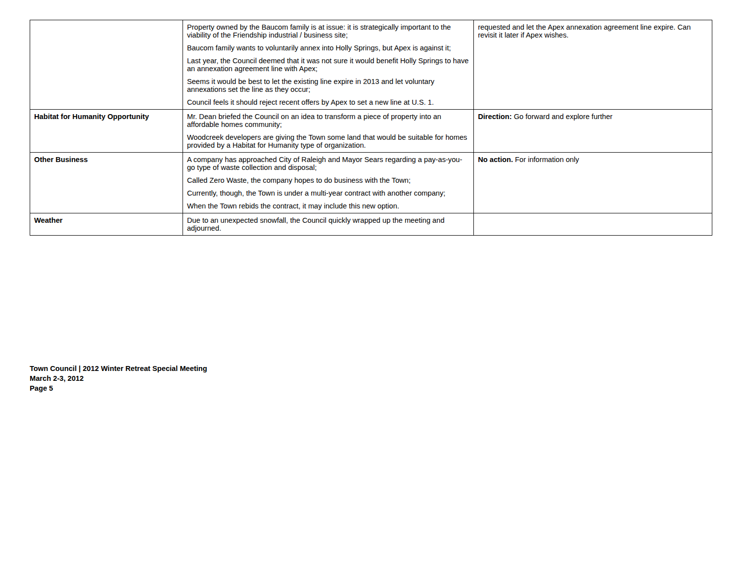| | Property owned by the Baucom family is at issue: it is strategically important to the viability of the Friendship industrial / business site; Baucom family wants to voluntarily annex into Holly Springs, but Apex is against it; Last year, the Council deemed that it was not sure it would benefit Holly Springs to have an annexation agreement line with Apex; Seems it would be best to let the existing line expire in 2013 and let voluntary annexations set the line as they occur; Council feels it should reject recent offers by Apex to set a new line at U.S. 1. | requested and let the Apex annexation agreement line expire. Can revisit it later if Apex wishes. |
| Habitat for Humanity Opportunity | Mr. Dean briefed the Council on an idea to transform a piece of property into an affordable homes community; Woodcreek developers are giving the Town some land that would be suitable for homes provided by a Habitat for Humanity type of organization. | Direction: Go forward and explore further |
| Other Business | A company has approached City of Raleigh and Mayor Sears regarding a pay-as-you-go type of waste collection and disposal; Called Zero Waste, the company hopes to do business with the Town; Currently, though, the Town is under a multi-year contract with another company; When the Town rebids the contract, it may include this new option. | No action. For information only |
| Weather | Due to an unexpected snowfall, the Council quickly wrapped up the meeting and adjourned. | |
Town Council | 2012 Winter Retreat Special Meeting
March 2-3, 2012
Page 5